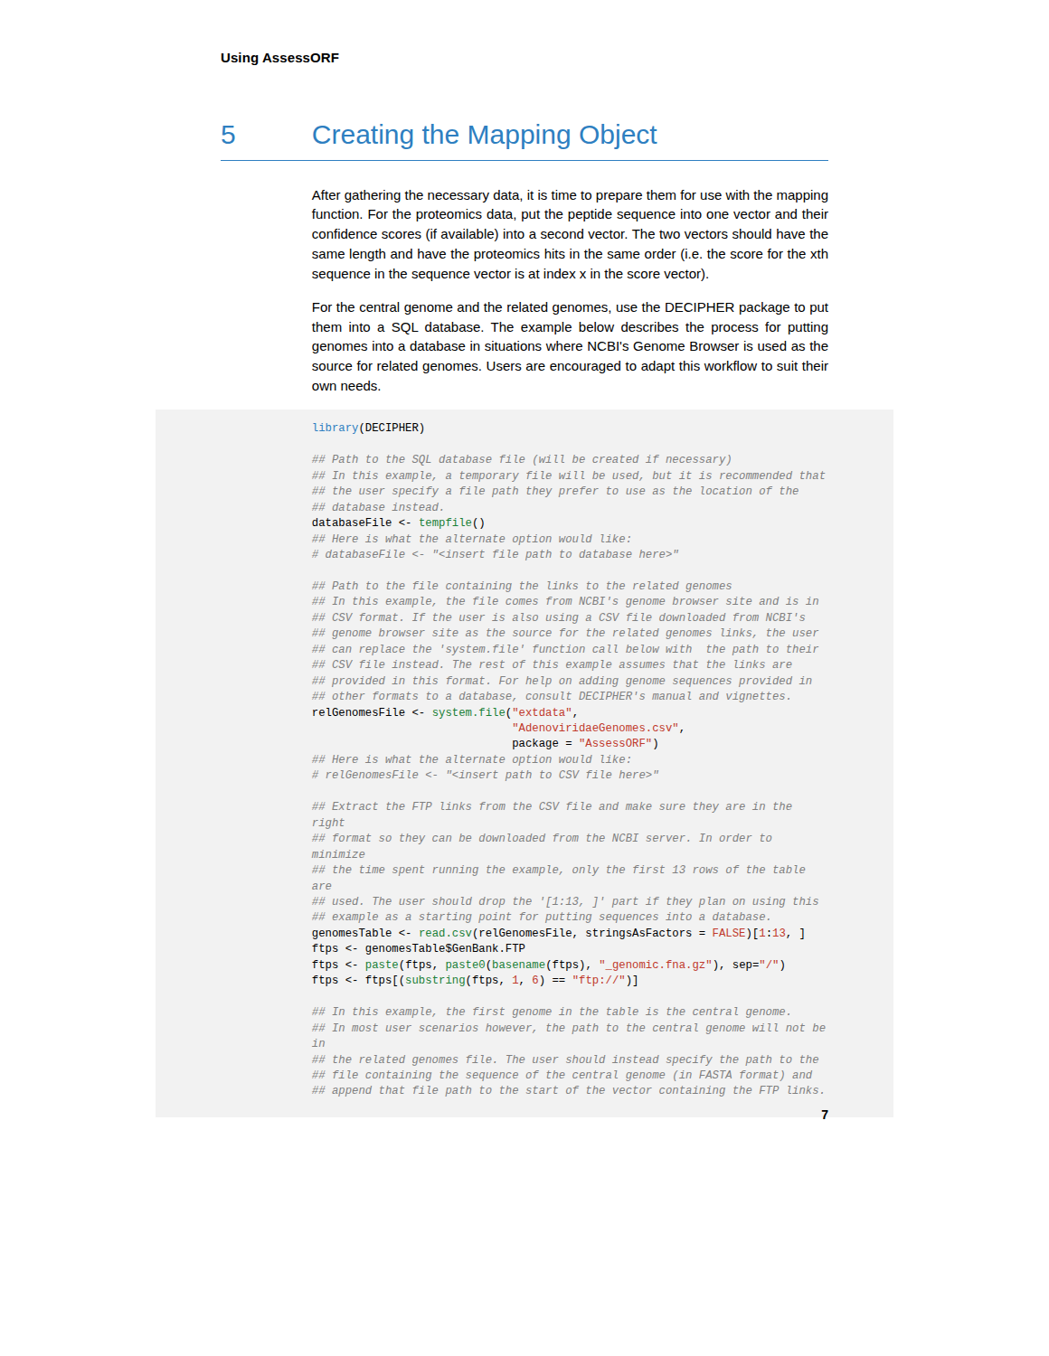Using AssessORF
5
Creating the Mapping Object
After gathering the necessary data, it is time to prepare them for use with the mapping function. For the proteomics data, put the peptide sequence into one vector and their confidence scores (if available) into a second vector. The two vectors should have the same length and have the proteomics hits in the same order (i.e. the score for the xth sequence in the sequence vector is at index x in the score vector).
For the central genome and the related genomes, use the DECIPHER package to put them into a SQL database. The example below describes the process for putting genomes into a database in situations where NCBI's Genome Browser is used as the source for related genomes. Users are encouraged to adapt this workflow to suit their own needs.
library(DECIPHER)

## Path to the SQL database file (will be created if necessary)
## In this example, a temporary file will be used, but it is recommended that
## the user specify a file path they prefer to use as the location of the
## database instead.
databaseFile <- tempfile()
## Here is what the alternate option would like:
# databaseFile <- "<insert file path to database here>"

## Path to the file containing the links to the related genomes
## In this example, the file comes from NCBI's genome browser site and is in
## CSV format. If the user is also using a CSV file downloaded from NCBI's
## genome browser site as the source for the related genomes links, the user
## can replace the 'system.file' function call below with  the path to their
## CSV file instead. The rest of this example assumes that the links are
## provided in this format. For help on adding genome sequences provided in
## other formats to a database, consult DECIPHER's manual and vignettes.
relGenomesFile <- system.file("extdata",
                              "AdenoviridaeGenomes.csv",
                              package = "AssessORF")
## Here is what the alternate option would like:
# relGenomesFile <- "<insert path to CSV file here>"

## Extract the FTP links from the CSV file and make sure they are in the right
## format so they can be downloaded from the NCBI server. In order to minimize
## the time spent running the example, only the first 13 rows of the table are
## used. The user should drop the '[1:13, ]' part if they plan on using this
## example as a starting point for putting sequences into a database.
genomesTable <- read.csv(relGenomesFile, stringsAsFactors = FALSE)[1:13, ]
ftps <- genomesTable$GenBank.FTP
ftps <- paste(ftps, paste0(basename(ftps), "_genomic.fna.gz"), sep="/")
ftps <- ftps[(substring(ftps, 1, 6) == "ftp://")]

## In this example, the first genome in the table is the central genome.
## In most user scenarios however, the path to the central genome will not be in
## the related genomes file. The user should instead specify the path to the
## file containing the sequence of the central genome (in FASTA format) and
## append that file path to the start of the vector containing the FTP links.
7